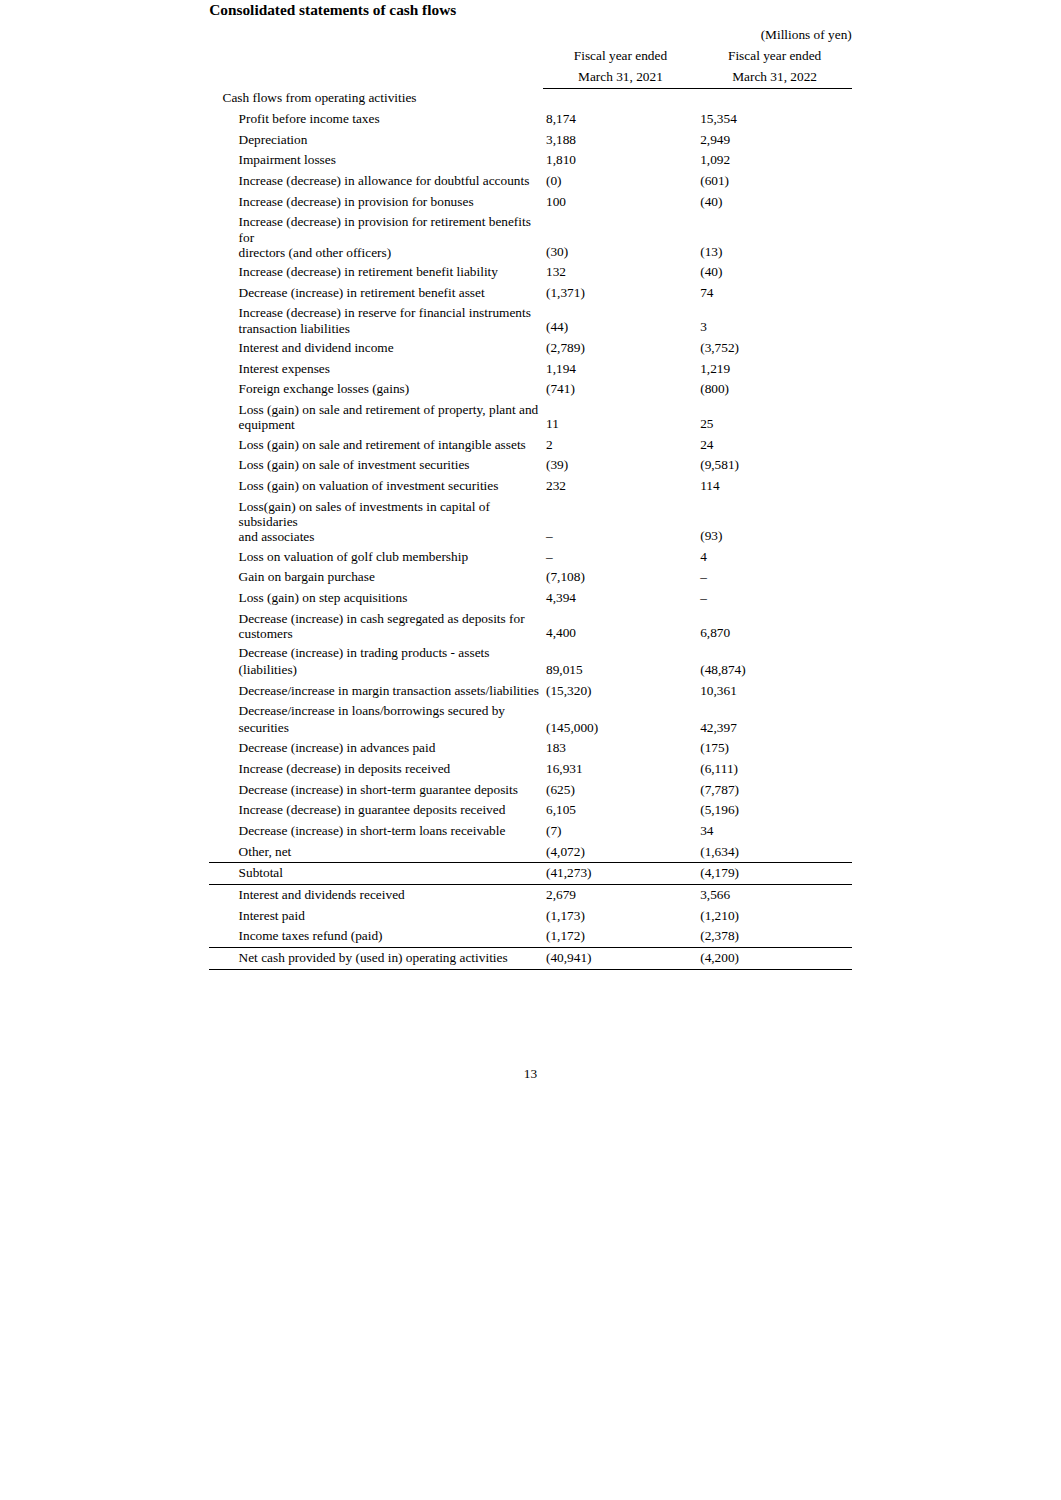Consolidated statements of cash flows
(Millions of yen)
| | Fiscal year ended | Fiscal year ended |
| --- | --- | --- |
| | March 31, 2021 | March 31, 2022 |
| Cash flows from operating activities | | |
| Profit before income taxes | 8,174 | 15,354 |
| Depreciation | 3,188 | 2,949 |
| Impairment losses | 1,810 | 1,092 |
| Increase (decrease) in allowance for doubtful accounts | (0) | (601) |
| Increase (decrease) in provision for bonuses | 100 | (40) |
| Increase (decrease) in provision for retirement benefits for directors (and other officers) | (30) | (13) |
| Increase (decrease) in retirement benefit liability | 132 | (40) |
| Decrease (increase) in retirement benefit asset | (1,371) | 74 |
| Increase (decrease) in reserve for financial instruments transaction liabilities | (44) | 3 |
| Interest and dividend income | (2,789) | (3,752) |
| Interest expenses | 1,194 | 1,219 |
| Foreign exchange losses (gains) | (741) | (800) |
| Loss (gain) on sale and retirement of property, plant and equipment | 11 | 25 |
| Loss (gain) on sale and retirement of intangible assets | 2 | 24 |
| Loss (gain) on sale of investment securities | (39) | (9,581) |
| Loss (gain) on valuation of investment securities | 232 | 114 |
| Loss(gain) on sales of investments in capital of subsidaries and associates | – | (93) |
| Loss on valuation of golf club membership | – | 4 |
| Gain on bargain purchase | (7,108) | – |
| Loss (gain) on step acquisitions | 4,394 | – |
| Decrease (increase) in cash segregated as deposits for customers | 4,400 | 6,870 |
| Decrease (increase) in trading products - assets (liabilities) | 89,015 | (48,874) |
| Decrease/increase in margin transaction assets/liabilities | (15,320) | 10,361 |
| Decrease/increase in loans/borrowings secured by securities | (145,000) | 42,397 |
| Decrease (increase) in advances paid | 183 | (175) |
| Increase (decrease) in deposits received | 16,931 | (6,111) |
| Decrease (increase) in short-term guarantee deposits | (625) | (7,787) |
| Increase (decrease) in guarantee deposits received | 6,105 | (5,196) |
| Decrease (increase) in short-term loans receivable | (7) | 34 |
| Other, net | (4,072) | (1,634) |
| Subtotal | (41,273) | (4,179) |
| Interest and dividends received | 2,679 | 3,566 |
| Interest paid | (1,173) | (1,210) |
| Income taxes refund (paid) | (1,172) | (2,378) |
| Net cash provided by (used in) operating activities | (40,941) | (4,200) |
13